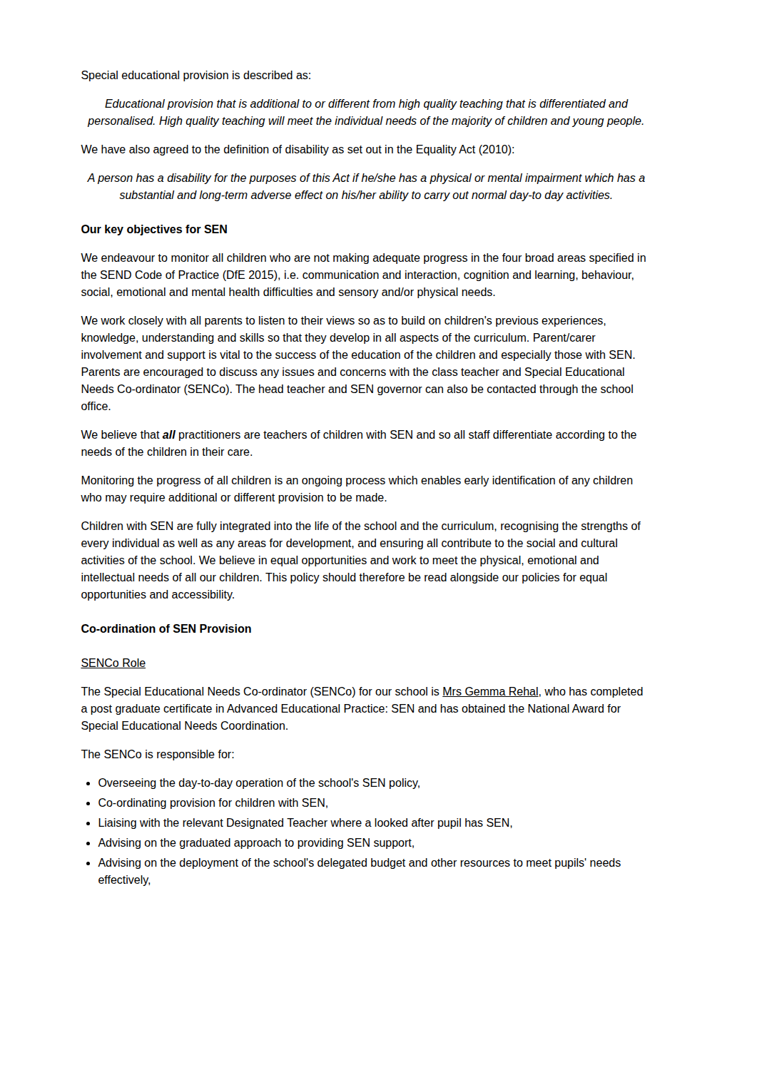Special educational provision is described as:
Educational provision that is additional to or different from high quality teaching that is differentiated and personalised. High quality teaching will meet the individual needs of the majority of children and young people.
We have also agreed to the definition of disability as set out in the Equality Act (2010):
A person has a disability for the purposes of this Act if he/she has a physical or mental impairment which has a substantial and long-term adverse effect on his/her ability to carry out normal day-to day activities.
Our key objectives for SEN
We endeavour to monitor all children who are not making adequate progress in the four broad areas specified in the SEND Code of Practice (DfE 2015), i.e. communication and interaction, cognition and learning, behaviour, social, emotional and mental health difficulties and sensory and/or physical needs.
We work closely with all parents to listen to their views so as to build on children's previous experiences, knowledge, understanding and skills so that they develop in all aspects of the curriculum. Parent/carer involvement and support is vital to the success of the education of the children and especially those with SEN. Parents are encouraged to discuss any issues and concerns with the class teacher and Special Educational Needs Co-ordinator (SENCo). The head teacher and SEN governor can also be contacted through the school office.
We believe that all practitioners are teachers of children with SEN and so all staff differentiate according to the needs of the children in their care.
Monitoring the progress of all children is an ongoing process which enables early identification of any children who may require additional or different provision to be made.
Children with SEN are fully integrated into the life of the school and the curriculum, recognising the strengths of every individual as well as any areas for development, and ensuring all contribute to the social and cultural activities of the school. We believe in equal opportunities and work to meet the physical, emotional and intellectual needs of all our children. This policy should therefore be read alongside our policies for equal opportunities and accessibility.
Co-ordination of SEN Provision
SENCo Role
The Special Educational Needs Co-ordinator (SENCo) for our school is Mrs Gemma Rehal, who has completed a post graduate certificate in Advanced Educational Practice: SEN and has obtained the National Award for Special Educational Needs Coordination.
The SENCo is responsible for:
Overseeing the day-to-day operation of the school's SEN policy,
Co-ordinating provision for children with SEN,
Liaising with the relevant Designated Teacher where a looked after pupil has SEN,
Advising on the graduated approach to providing SEN support,
Advising on the deployment of the school's delegated budget and other resources to meet pupils' needs effectively,